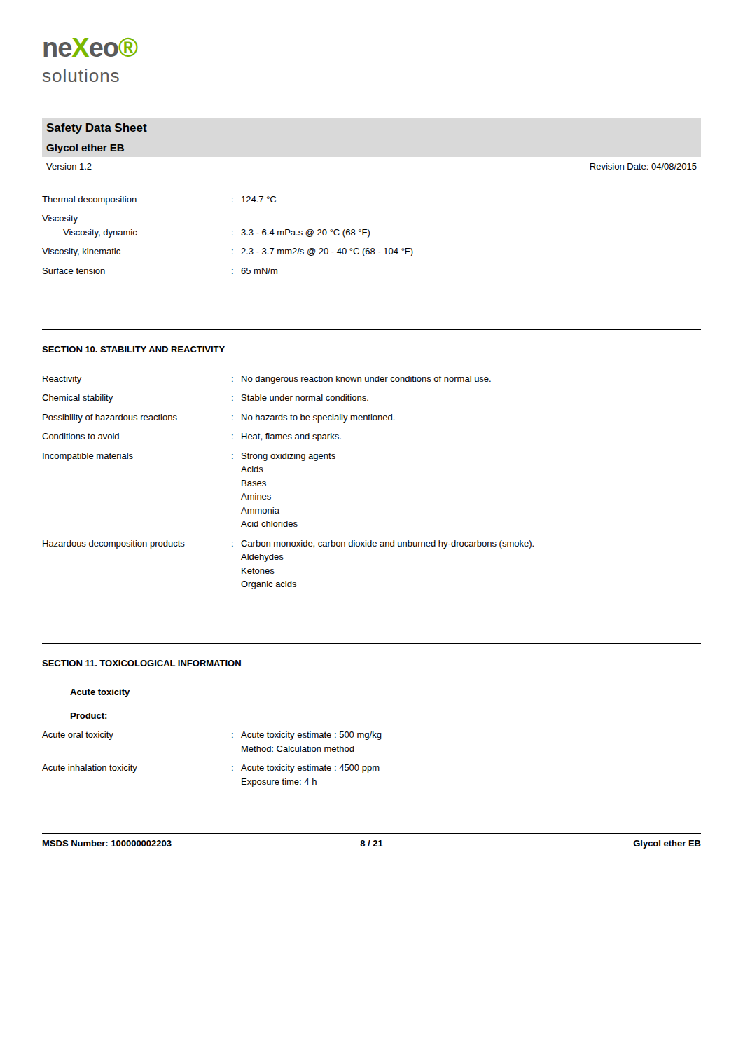ne Xeo®
solutions
Safety Data Sheet
Glycol ether EB
Version 1.2 Revision Date: 04/08/2015
| Thermal decomposition | : | 124.7 °C |
| Viscosity Viscosity, dynamic | : | 3.3 - 6.4 mPa.s @ 20 °C (68 °F) |
| Viscosity, kinematic | : | 2.3 - 3.7 mm2/s @ 20 - 40 °C (68 - 104 °F) |
| Surface tension | : | 65 mN/m |
SECTION 10. STABILITY AND REACTIVITY
| Reactivity | : | No dangerous reaction known under conditions of normal use. |
| Chemical stability | : | Stable under normal conditions. |
| Possibility of hazardous reactions | : | No hazards to be specially mentioned. |
| Conditions to avoid | : | Heat, flames and sparks. |
| Incompatible materials | : | Strong oxidizing agents Acids Bases Amines Ammonia Acid chlorides |
| Hazardous decomposition products | : | Carbon monoxide, carbon dioxide and unburned hy-drocarbons (smoke). Aldehydes Ketones Organic acids |
SECTION 11. TOXICOLOGICAL INFORMATION
Acute toxicity
Product:
| Acute oral toxicity | : | Acute toxicity estimate : 500 mg/kg Method: Calculation method |
| Acute inhalation toxicity | : | Acute toxicity estimate : 4500 ppm Exposure time: 4 h |
MSDS Number: 100000002203
8 / 21
Glycol ether EB